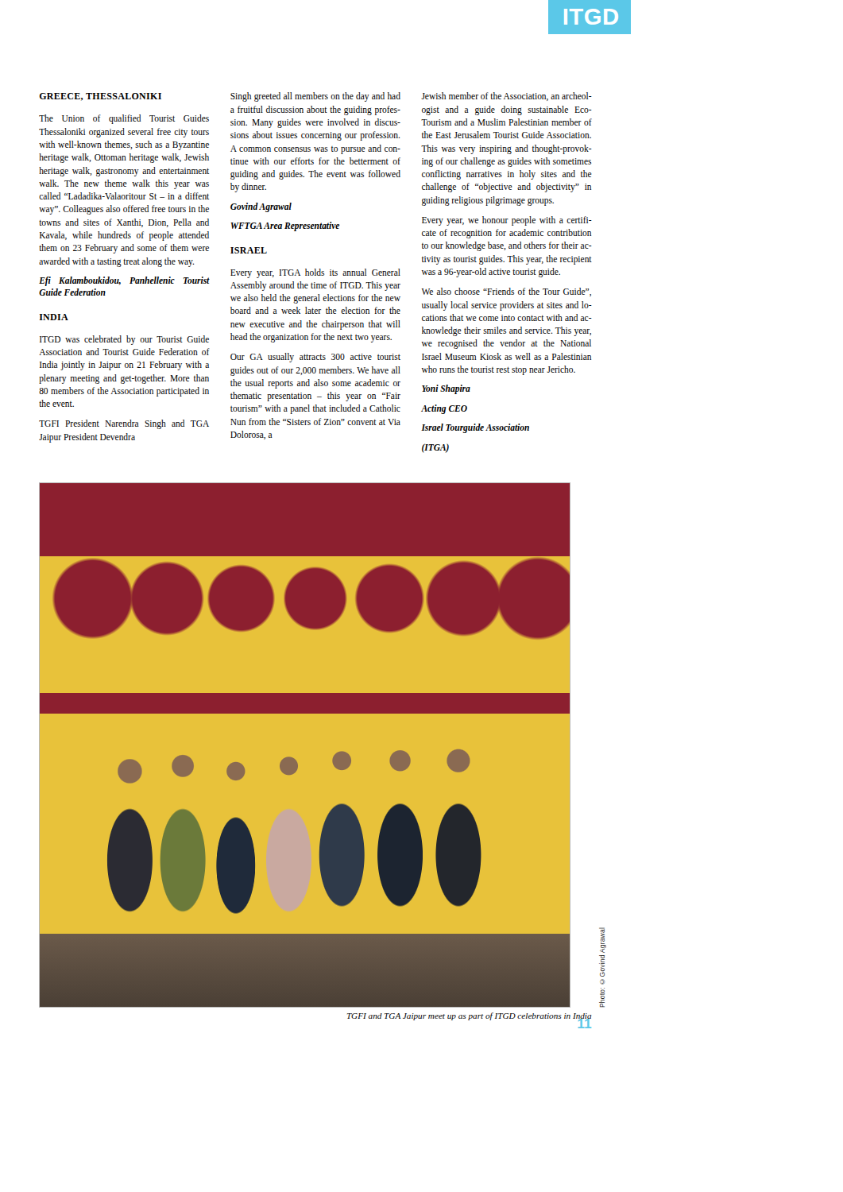ITGD
Greece, Thessaloniki
The Union of qualified Tourist Guides Thessaloniki organized several free city tours with well-known themes, such as a Byzantine heritage walk, Ottoman heritage walk, Jewish heritage walk, gastronomy and entertainment walk. The new theme walk this year was called “Ladadika-Valaoritour St – in a diffent way”. Colleagues also offered free tours in the towns and sites of Xanthi, Dion, Pella and Kavala, while hundreds of people attended them on 23 February and some of them were awarded with a tasting treat along the way.
Efi Kalamboukidou, Panhellenic Tourist Guide Federation
India
ITGD was celebrated by our Tourist Guide Association and Tourist Guide Federation of India jointly in Jaipur on 21 February with a plenary meeting and get-together. More than 80 members of the Association participated in the event.
TGFI President Narendra Singh and TGA Jaipur President Devendra
Singh greeted all members on the day and had a fruitful discussion about the guiding profession. Many guides were involved in discussions about issues concerning our profession. A common consensus was to pursue and continue with our efforts for the betterment of guiding and guides. The event was followed by dinner.
Govind Agrawal
WFTGA Area Representative
Israel
Every year, ITGA holds its annual General Assembly around the time of ITGD. This year we also held the general elections for the new board and a week later the election for the new executive and the chairperson that will head the organization for the next two years.
Our GA usually attracts 300 active tourist guides out of our 2,000 members. We have all the usual reports and also some academic or thematic presentation – this year on “Fair tourism” with a panel that included a Catholic Nun from the “Sisters of Zion” convent at Via Dolorosa, a
Jewish member of the Association, an archeologist and a guide doing sustainable Eco-Tourism and a Muslim Palestinian member of the East Jerusalem Tourist Guide Association. This was very inspiring and thought-provoking of our challenge as guides with sometimes conflicting narratives in holy sites and the challenge of “objective and objectivity” in guiding religious pilgrimage groups.
Every year, we honour people with a certificate of recognition for academic contribution to our knowledge base, and others for their activity as tourist guides. This year, the recipient was a 96-year-old active tourist guide.
We also choose “Friends of the Tour Guide”, usually local service providers at sites and locations that we come into contact with and acknowledge their smiles and service. This year, we recognised the vendor at the National Israel Museum Kiosk as well as a Palestinian who runs the tourist rest stop near Jericho.
Yoni Shapira
Acting CEO
Israel Tourguide Association
(ITGA)
Photo: ©Govind Agrawal
TGFI and TGA Jaipur meet up as part of ITGD celebrations in India
11